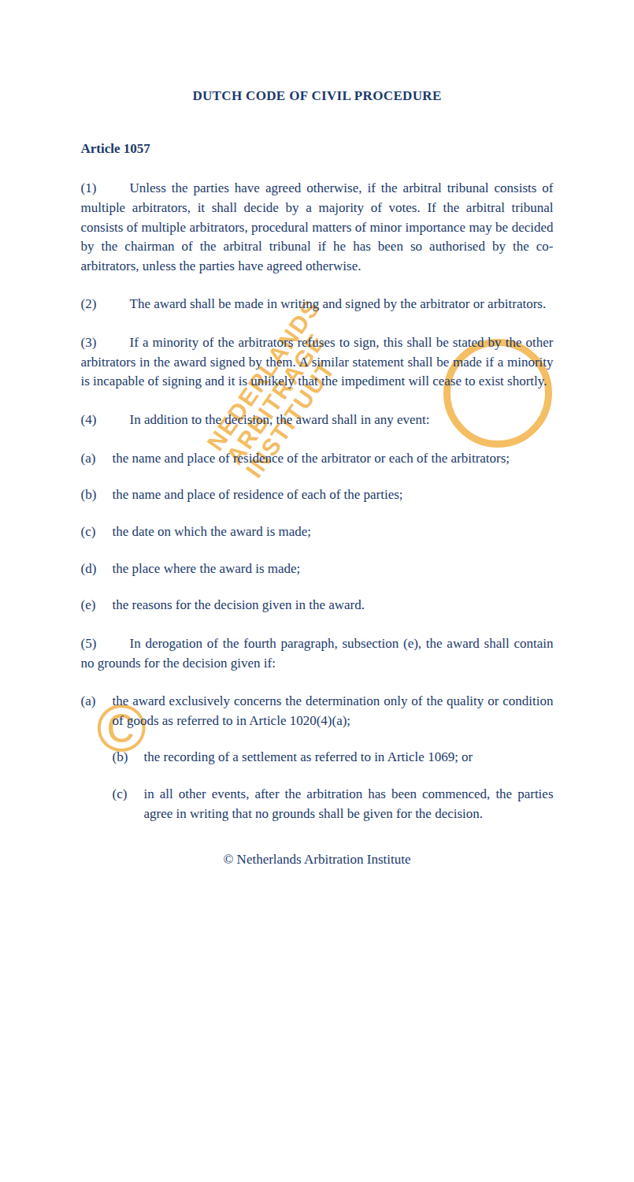NEDERLANDS ARBITRAGE INSTITUUT
©
DUTCH CODE OF CIVIL PROCEDURE
Article 1057
(1) Unless the parties have agreed otherwise, if the arbitral tribunal consists of multiple arbitrators, it shall decide by a majority of votes. If the arbitral tribunal consists of multiple arbitrators, procedural matters of minor importance may be decided by the chairman of the arbitral tribunal if he has been so authorised by the co-arbitrators, unless the parties have agreed otherwise.
(2) The award shall be made in writing and signed by the arbitrator or arbitrators.
(3) If a minority of the arbitrators refuses to sign, this shall be stated by the other arbitrators in the award signed by them. A similar statement shall be made if a minority is incapable of signing and it is unlikely that the impediment will cease to exist shortly.
(4) In addition to the decision, the award shall in any event:
(a) the name and place of residence of the arbitrator or each of the arbitrators;
(b) the name and place of residence of each of the parties;
(c) the date on which the award is made;
(d) the place where the award is made;
(e) the reasons for the decision given in the award.
(5) In derogation of the fourth paragraph, subsection (e), the award shall contain no grounds for the decision given if:
(a) the award exclusively concerns the determination only of the quality or condition of goods as referred to in Article 1020(4)(a);
(b) the recording of a settlement as referred to in Article 1069; or
(c) in all other events, after the arbitration has been commenced, the parties agree in writing that no grounds shall be given for the decision.
© Netherlands Arbitration Institute